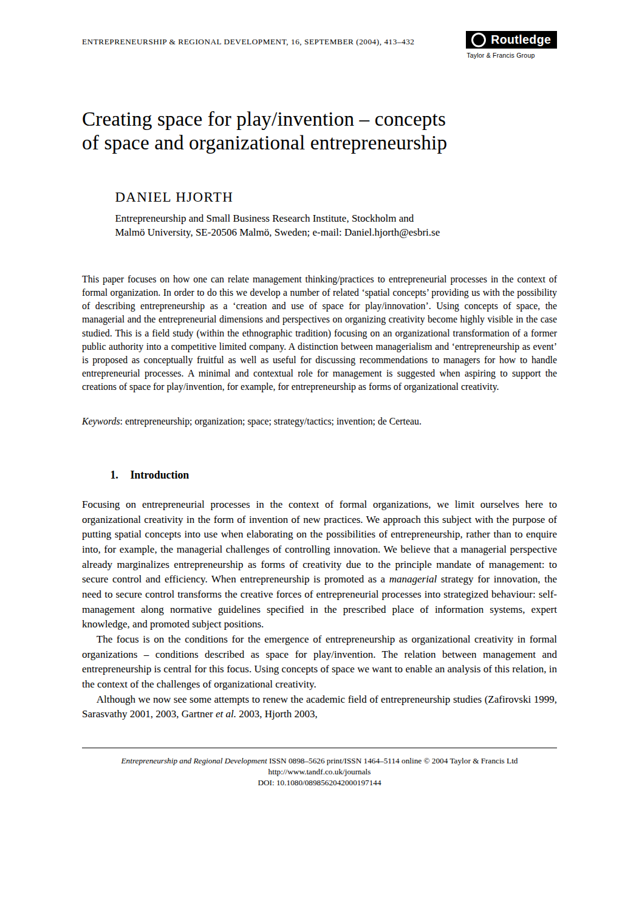Entrepreneurship & Regional Development, 16, September (2004), 413–432
Routledge Taylor & Francis Group
Creating space for play/invention – concepts
of space and organizational entrepreneurship
DANIEL HJORTH
Entrepreneurship and Small Business Research Institute, Stockholm and
Malmö University, SE-20506 Malmö, Sweden; e-mail: Daniel.hjorth@esbri.se
This paper focuses on how one can relate management thinking/practices to entrepreneurial processes in the context of formal organization. In order to do this we develop a number of related ‘spatial concepts’ providing us with the possibility of describing entrepreneurship as a ‘creation and use of space for play/innovation’. Using concepts of space, the managerial and the entrepreneurial dimensions and perspectives on organizing creativity become highly visible in the case studied. This is a field study (within the ethnographic tradition) focusing on an organizational transformation of a former public authority into a competitive limited company. A distinction between managerialism and ‘entrepreneurship as event’ is proposed as conceptually fruitful as well as useful for discussing recommendations to managers for how to handle entrepreneurial processes. A minimal and contextual role for management is suggested when aspiring to support the creations of space for play/invention, for example, for entrepreneurship as forms of organizational creativity.
Keywords: entrepreneurship; organization; space; strategy/tactics; invention; de Certeau.
1. Introduction
Focusing on entrepreneurial processes in the context of formal organizations, we limit ourselves here to organizational creativity in the form of invention of new practices. We approach this subject with the purpose of putting spatial concepts into use when elaborating on the possibilities of entrepreneurship, rather than to enquire into, for example, the managerial challenges of controlling innovation. We believe that a managerial perspective already marginalizes entrepreneurship as forms of creativity due to the principle mandate of management: to secure control and efficiency. When entrepreneurship is promoted as a managerial strategy for innovation, the need to secure control transforms the creative forces of entrepreneurial processes into strategized behaviour: self-management along normative guidelines specified in the prescribed place of information systems, expert knowledge, and promoted subject positions.
The focus is on the conditions for the emergence of entrepreneurship as organizational creativity in formal organizations – conditions described as space for play/invention. The relation between management and entrepreneurship is central for this focus. Using concepts of space we want to enable an analysis of this relation, in the context of the challenges of organizational creativity.
Although we now see some attempts to renew the academic field of entrepreneurship studies (Zafirovski 1999, Sarasvathy 2001, 2003, Gartner et al. 2003, Hjorth 2003,
Entrepreneurship and Regional Development ISSN 0898–5626 print/ISSN 1464–5114 online © 2004 Taylor & Francis Ltd
http://www.tandf.co.uk/journals
DOI: 10.1080/0898562042000197144